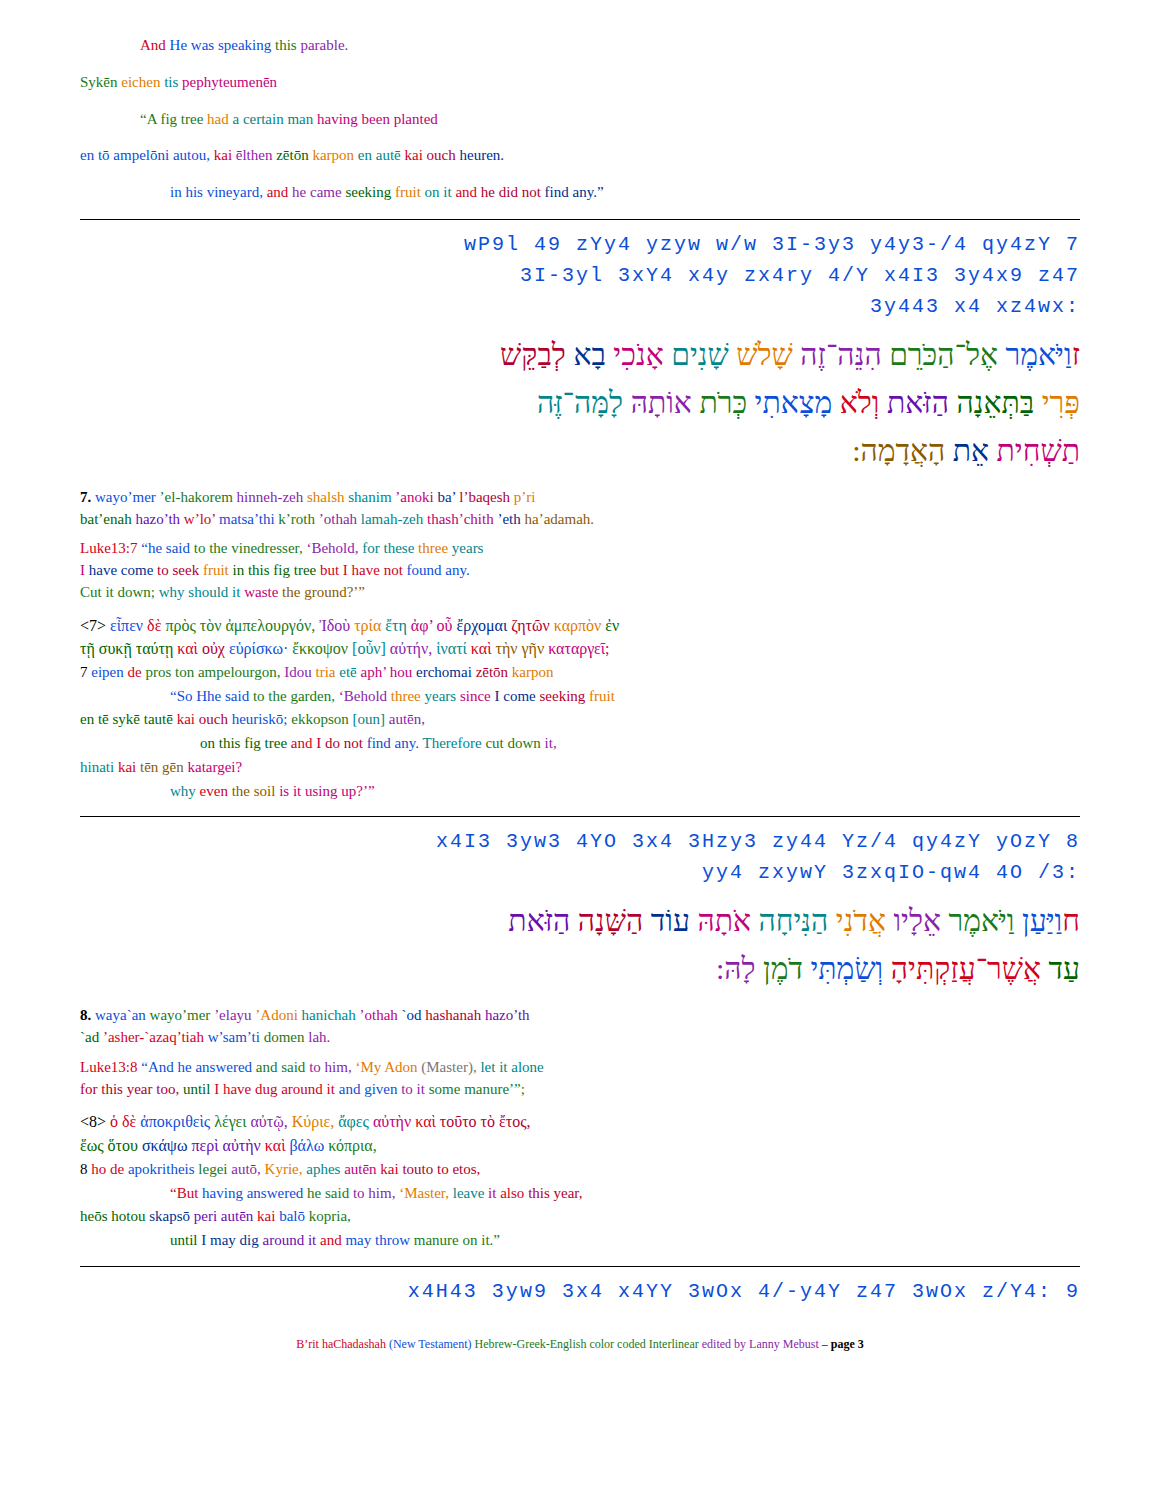And He was speaking this parable.
Sykēn eichen tis pephyteumenēn
“A fig tree had a certain man having been planted
en tō ampelōni autou, kai ēlthen zētōn karpon en autē kai ouch heuren.
in his vineyard, and he came seeking fruit on it and he did not find any.”
7 wP9l 49 zYy4 yzyw w/w 3I-3y3 y4y3-/4 qy4zY
3I-3yl 3xY4 x4y zx4ry 4/Y x4I3 3y4x9 z47
:3y443 x4 xz4wx
זוַיֹּאמֶר אֶל־הַכֹּרֵם הִנֵּה־זֶה שָׁלֹשׁ שָׁנִים אָנֹכִי בָא לְבַקֵּשׁ
פְּרִי בַּתְּאֵנָה הַזֹּאת וְלֹא מָצָאתִי כְּרֹת אוֹתָהּ לָמָּה־זֶּה
תַשְׁחִית אֵת הָאֲדָמָה:
7. wayo’mer ’el-hakorem hinneh-zeh shalsh shanim ’anoki ba’ l’baqesh p’ri
bat’enah hazo’th w’lo’ matsa’thi k’roth ’othah lamah-zeh thash’chith ’eth ha’adamah.
Luke13:7 “he said to the vinedresser, ‘Behold, for these three years
I have come to seek fruit in this fig tree but I have not found any.
Cut it down; why should it waste the ground?’”
<7> εἶπεν δὲ πρὸς τὸν ἀμπελουργόν, Ἰδοὺ τρία ἔτη ἀφ’ οὗ ἔρχομαι ζητῶν καρπὸν ἐν
τῇ συκῇ ταύτῃ καὶ οὐχ εὑρίσκω· ἔκκοψον [οὖν] αὐτήν, ἱνατί καὶ τὴν γῆν καταργεῖ;
7 eipen de pros ton ampelourgon, Idou tria etē aph’ hou erchomai zētōn karpon
“So Hhe said to the garden, ‘Behold three years since I come seeking fruit
en tē sykē tautē kai ouch heuriskō; ekkopson [oun] autēn,
on this fig tree and I do not find any. Therefore cut down it,
hinati kai tēn gēn katargei?
why even the soil is it using up?’”
8 x4I3 3yw3 4YO 3x4 3Hzy3 zy44 Yz/4 qy4zY yOzY
:3/ yy4 zxywY 3zxqIO-qw4 4O
חוַיַּעַן וַיֹּאמֶר אֵלָיו אֲדֹנִי הַנִּיחָה אֹתָהּ עוֹד הַשָּׁנָה הַזֹּאת
עַד אֲשֶׁר־עֲזַקְתִּיהָ וְשַׂמְתִּי דֹמֶן לָהּ:
8. waya`an wayo’mer ’elayu ’Adoni hanichah ’othah `od hashanah hazo’th
`ad ’asher-`azaq’tiah w’sam’ti domen lah.
Luke13:8 “And he answered and said to him, ‘My Adon (Master), let it alone
for this year too, until I have dug around it and given to it some manure’”;
<8> ὁ δὲ ἀποκριθεὶς λέγει αὐτῷ, Κύριε, ἄφες αὐτὴν καὶ τοῦτο τὸ ἔτος,
ἕως ὅτου σκάψω περὶ αὐτὴν καὶ βάλω κόπρια,
8 ho de apokritheis legei autō, Kyrie, aphes autēn kai touto to etos,
“But having answered he said to him, ‘Master, leave it also this year,
heōs hotou skapsō peri autēn kai balō kopria,
until I may dig around it and may throw manure on it.”
9 :x4H43 3yw9 3x4 x4YY 3wOx 4/-y4Y z47 3wOx z/Y4
B’rit haChadashah (New Testament) Hebrew-Greek-English color coded Interlinear edited by Lanny Mebust – page 3